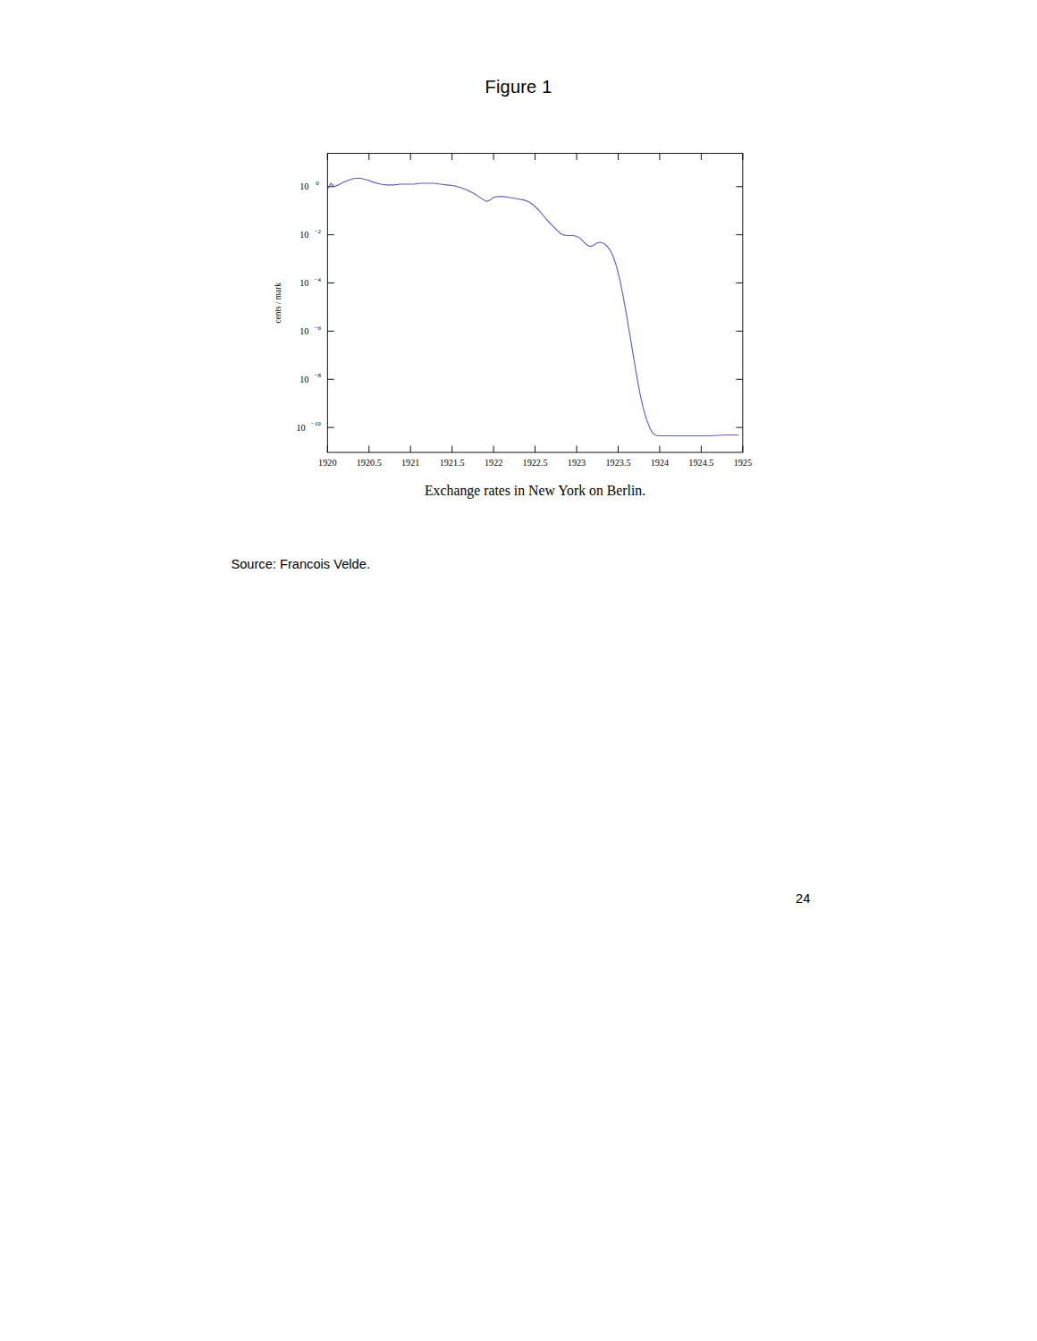Figure 1
Exchange rates in New York on Berlin, 1920–1925 Line chart on a logarithmic vertical axis showing cents per mark falling from about 1 in 1920 to roughly 10 to the minus 11 by early 1924, then remaining flat through 1925. 10 0 10 −2 10 −4 10 −6 10 −8 10 −10 cents / mark 1920 1920.5 1921 1921.5 1922 1922.5 1923 1923.5 1924 1924.5 1925 Exchange rates in New York on Berlin.
Source: Francois Velde.
24